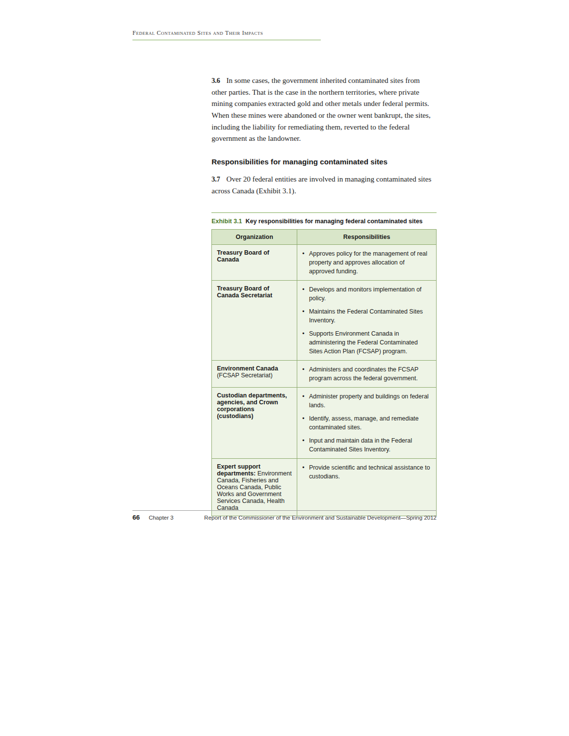Federal Contaminated Sites and Their Impacts
3.6 In some cases, the government inherited contaminated sites from other parties. That is the case in the northern territories, where private mining companies extracted gold and other metals under federal permits. When these mines were abandoned or the owner went bankrupt, the sites, including the liability for remediating them, reverted to the federal government as the landowner.
Responsibilities for managing contaminated sites
3.7 Over 20 federal entities are involved in managing contaminated sites across Canada (Exhibit 3.1).
Exhibit 3.1 Key responsibilities for managing federal contaminated sites
| Organization | Responsibilities |
| --- | --- |
| Treasury Board of Canada | Approves policy for the management of real property and approves allocation of approved funding. |
| Treasury Board of Canada Secretariat | Develops and monitors implementation of policy. Maintains the Federal Contaminated Sites Inventory. Supports Environment Canada in administering the Federal Contaminated Sites Action Plan (FCSAP) program. |
| Environment Canada (FCSAP Secretariat) | Administers and coordinates the FCSAP program across the federal government. |
| Custodian departments, agencies, and Crown corporations (custodians) | Administer property and buildings on federal lands. Identify, assess, manage, and remediate contaminated sites. Input and maintain data in the Federal Contaminated Sites Inventory. |
| Expert support departments: Environment Canada, Fisheries and Oceans Canada, Public Works and Government Services Canada, Health Canada | Provide scientific and technical assistance to custodians. |
66 Chapter 3 Report of the Commissioner of the Environment and Sustainable Development—Spring 2012